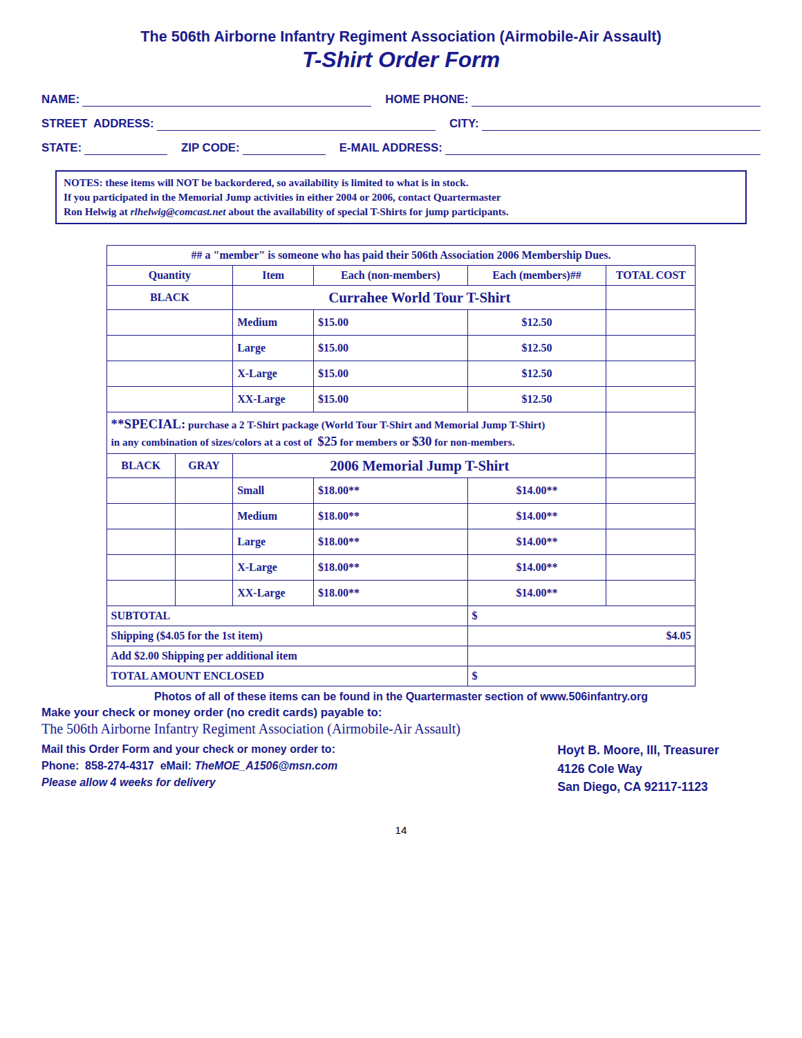The 506th Airborne Infantry Regiment Association (Airmobile-Air Assault)
T-Shirt Order Form
NAME: HOME PHONE:
STREET ADDRESS: CITY:
STATE: ZIP CODE: E-MAIL ADDRESS:
NOTES: these items will NOT be backordered, so availability is limited to what is in stock.
If you participated in the Memorial Jump activities in either 2004 or 2006, contact Quartermaster
Ron Helwig at rlhelwig@comcast.net about the availability of special T-Shirts for jump participants.
| ## a "member" is someone who has paid their 506th Association 2006 Membership Dues. |
| Quantity | Item | Each (non-members) | Each (members)## | TOTAL COST |
| BLACK | Currahee World Tour T-Shirt | |
| | Medium | $15.00 | $12.50 | |
| | Large | $15.00 | $12.50 | |
| | X-Large | $15.00 | $12.50 | |
| | XX-Large | $15.00 | $12.50 | |
| **SPECIAL: purchase a 2 T-Shirt package (World Tour T-Shirt and Memorial Jump T-Shirt) in any combination of sizes/colors at a cost of $25 for members or $30 for non-members. | |
| BLACK | GRAY | 2006 Memorial Jump T-Shirt | |
| | | Small | $18.00** | $14.00** | |
| | | Medium | $18.00** | $14.00** | |
| | | Large | $18.00** | $14.00** | |
| | | X-Large | $18.00** | $14.00** | |
| | | XX-Large | $18.00** | $14.00** | |
| SUBTOTAL | $ |
| Shipping ($4.05 for the 1st item) | $4.05 |
| Add $2.00 Shipping per additional item | |
| TOTAL AMOUNT ENCLOSED | $ |
Photos of all of these items can be found in the Quartermaster section of www.506infantry.org
Make your check or money order (no credit cards) payable to:
The 506th Airborne Infantry Regiment Association (Airmobile-Air Assault)
Mail this Order Form and your check or money order to:
Phone: 858-274-4317 eMail: TheMOE_A1506@msn.com
Please allow 4 weeks for delivery
Hoyt B. Moore, III, Treasurer
4126 Cole Way
San Diego, CA 92117-1123
14